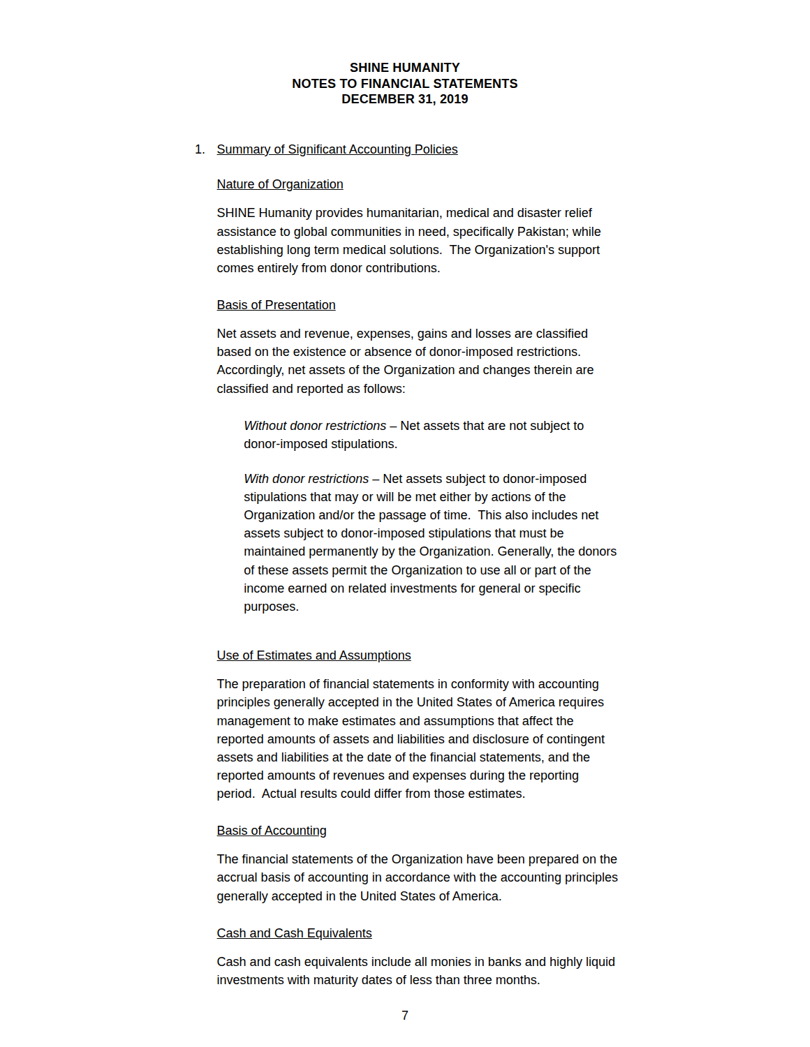SHINE HUMANITY
NOTES TO FINANCIAL STATEMENTS
DECEMBER 31, 2019
Summary of Significant Accounting Policies
Nature of Organization
SHINE Humanity provides humanitarian, medical and disaster relief assistance to global communities in need, specifically Pakistan; while establishing long term medical solutions. The Organization's support comes entirely from donor contributions.
Basis of Presentation
Net assets and revenue, expenses, gains and losses are classified based on the existence or absence of donor-imposed restrictions. Accordingly, net assets of the Organization and changes therein are classified and reported as follows:
Without donor restrictions – Net assets that are not subject to donor-imposed stipulations.
With donor restrictions – Net assets subject to donor-imposed stipulations that may or will be met either by actions of the Organization and/or the passage of time. This also includes net assets subject to donor-imposed stipulations that must be maintained permanently by the Organization. Generally, the donors of these assets permit the Organization to use all or part of the income earned on related investments for general or specific purposes.
Use of Estimates and Assumptions
The preparation of financial statements in conformity with accounting principles generally accepted in the United States of America requires management to make estimates and assumptions that affect the reported amounts of assets and liabilities and disclosure of contingent assets and liabilities at the date of the financial statements, and the reported amounts of revenues and expenses during the reporting period. Actual results could differ from those estimates.
Basis of Accounting
The financial statements of the Organization have been prepared on the accrual basis of accounting in accordance with the accounting principles generally accepted in the United States of America.
Cash and Cash Equivalents
Cash and cash equivalents include all monies in banks and highly liquid investments with maturity dates of less than three months.
7